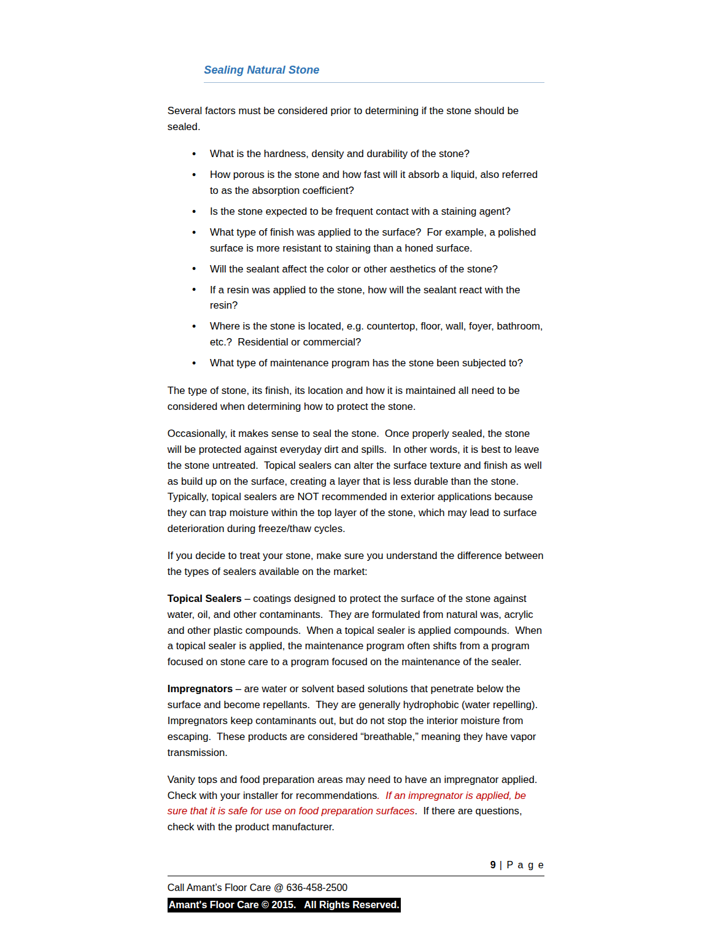Sealing Natural Stone
Several factors must be considered prior to determining if the stone should be sealed.
What is the hardness, density and durability of the stone?
How porous is the stone and how fast will it absorb a liquid, also referred to as the absorption coefficient?
Is the stone expected to be frequent contact with a staining agent?
What type of finish was applied to the surface? For example, a polished surface is more resistant to staining than a honed surface.
Will the sealant affect the color or other aesthetics of the stone?
If a resin was applied to the stone, how will the sealant react with the resin?
Where is the stone is located, e.g. countertop, floor, wall, foyer, bathroom, etc.? Residential or commercial?
What type of maintenance program has the stone been subjected to?
The type of stone, its finish, its location and how it is maintained all need to be considered when determining how to protect the stone.
Occasionally, it makes sense to seal the stone. Once properly sealed, the stone will be protected against everyday dirt and spills. In other words, it is best to leave the stone untreated. Topical sealers can alter the surface texture and finish as well as build up on the surface, creating a layer that is less durable than the stone. Typically, topical sealers are NOT recommended in exterior applications because they can trap moisture within the top layer of the stone, which may lead to surface deterioration during freeze/thaw cycles.
If you decide to treat your stone, make sure you understand the difference between the types of sealers available on the market:
Topical Sealers – coatings designed to protect the surface of the stone against water, oil, and other contaminants. They are formulated from natural was, acrylic and other plastic compounds. When a topical sealer is applied compounds. When a topical sealer is applied, the maintenance program often shifts from a program focused on stone care to a program focused on the maintenance of the sealer.
Impregnators – are water or solvent based solutions that penetrate below the surface and become repellants. They are generally hydrophobic (water repelling). Impregnators keep contaminants out, but do not stop the interior moisture from escaping. These products are considered “breathable,” meaning they have vapor transmission.
Vanity tops and food preparation areas may need to have an impregnator applied. Check with your installer for recommendations. If an impregnator is applied, be sure that it is safe for use on food preparation surfaces. If there are questions, check with the product manufacturer.
9 | P a g e
Call Amant’s Floor Care @ 636-458-2500
Amant's Floor Care © 2015. All Rights Reserved.